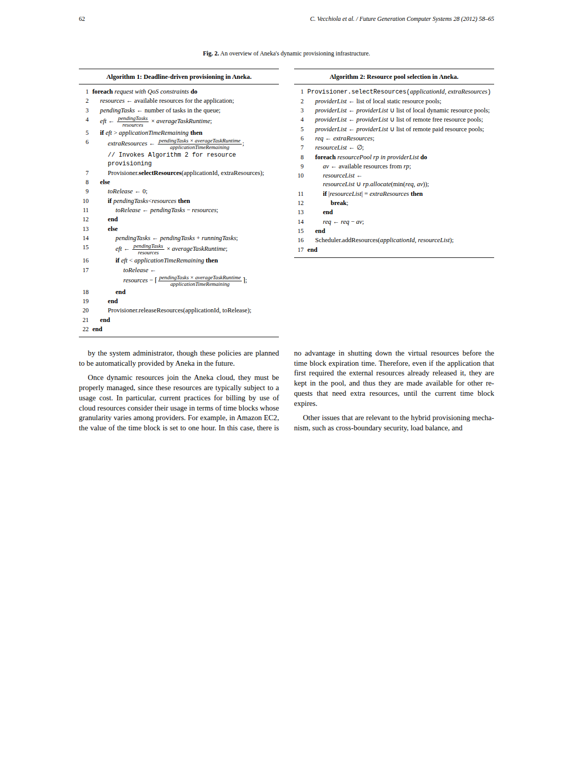62 C. Vecchiola et al. / Future Generation Computer Systems 28 (2012) 58–65
Fig. 2. An overview of Aneka's dynamic provisioning infrastructure.
Algorithm 1: Deadline-driven provisioning in Aneka.
foreach request with QoS constraints do
resources ← available resources for the application;
pendingTasks ← number of tasks in the queue;
eft ← pendingTasks resources × averageTaskRuntime;
if eft > applicationTimeRemaining then
extraResources ← pendingTasks × averageTaskRuntime applicationTimeRemaining;
// Invokes Algorithm 2 for resource provisioning
Provisioner.selectResources(applicationId, extraResources);
else
toRelease ← 0;
if pendingTasks<resources then
toRelease ← pendingTasks − resources;
end
else
pendingTasks ← pendingTasks + runningTasks;
eft ← pendingTasks resources × averageTaskRuntime;
if eft < applicationTimeRemaining then
toRelease ←
resources − ⌈pendingTasks × averageTaskRuntime applicationTimeRemaining⌉;
end
end
Provisioner.releaseResources(applicationId, toRelease);
end
end
Algorithm 2: Resource pool selection in Aneka.
Provisioner.selectResources(applicationId, extraResources)
providerList ← list of local static resource pools;
providerList ← providerList ∪ list of local dynamic resource pools;
providerList ← providerList ∪ list of remote free resource pools;
providerList ← providerList ∪ list of remote paid resource pools;
req ← extraResources;
resourceList ← ∅;
foreach resourcePool rp in providerList do
av ← available resources from rp;
resourceList ←
resourceList ∪ rp.allocate(min(req, av));
if |resourceList| = extraResources then
break;
end
req ← req − av;
end
Scheduler.addResources(applicationId, resourceList);
end
by the system administrator, though these policies are planned to be automatically provided by Aneka in the future.
Once dynamic resources join the Aneka cloud, they must be properly managed, since these resources are typically subject to a usage cost. In particular, current practices for billing by use of cloud resources consider their usage in terms of time blocks whose granularity varies among providers. For example, in Amazon EC2, the value of the time block is set to one hour. In this case, there is no advantage in shutting down the virtual resources before the time block expiration time. Therefore, even if the application that first required the external resources already released it, they are kept in the pool, and thus they are made available for other requests that need extra resources, until the current time block expires.
Other issues that are relevant to the hybrid provisioning mechanism, such as cross-boundary security, load balance, and